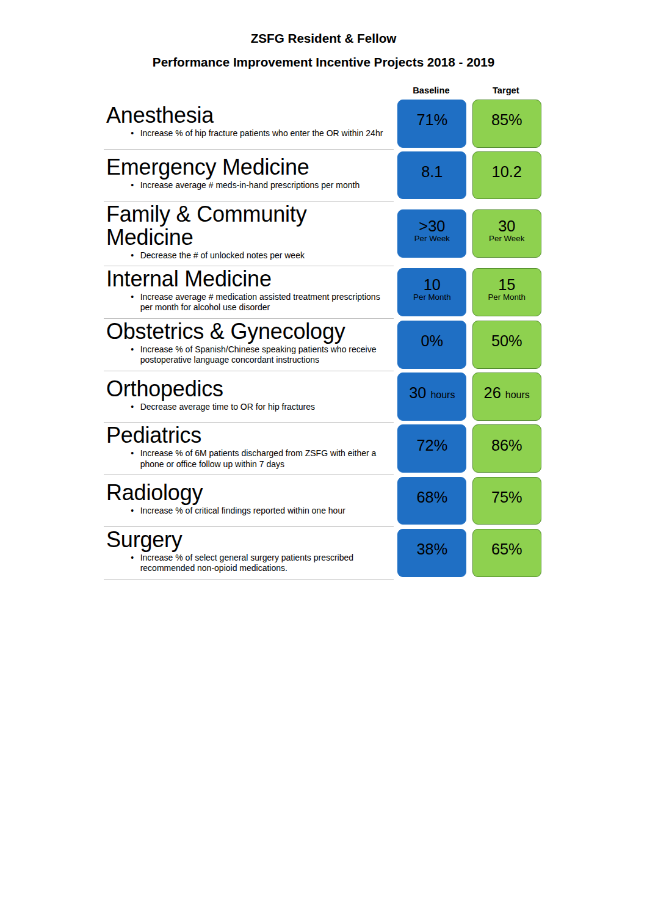ZSFG Resident & FellowPerformance Improvement Incentive Projects 2018 - 2019
| | Baseline | Target |
| --- | --- | --- |
| Anesthesia Increase % of hip fracture patients who enter the OR within 24hr | 71% | 85% |
| Emergency Medicine Increase average # meds-in-hand prescriptions per month | 8.1 | 10.2 |
| Family & Community Medicine Decrease the # of unlocked notes per week | >30 Per Week | 30 Per Week |
| Internal Medicine Increase average # medication assisted treatment prescriptions per month for alcohol use disorder | 10 Per Month | 15 Per Month |
| Obstetrics & Gynecology Increase % of Spanish/Chinese speaking patients who receive postoperative language concordant instructions | 0% | 50% |
| Orthopedics Decrease average time to OR for hip fractures | 30 hours | 26 hours |
| Pediatrics Increase % of 6M patients discharged from ZSFG with either a phone or office follow up within 7 days | 72% | 86% |
| Radiology Increase % of critical findings reported within one hour | 68% | 75% |
| Surgery Increase % of select general surgery patients prescribed recommended non-opioid medications. | 38% | 65% |